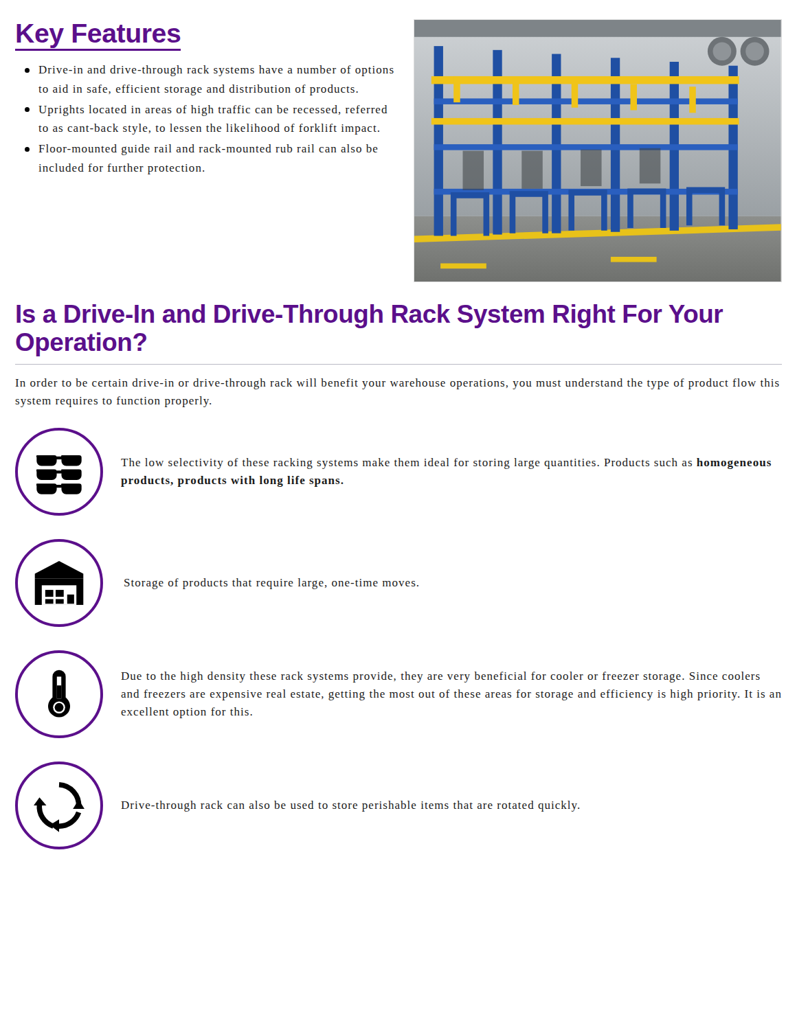Key Features
Drive-in and drive-through rack systems have a number of options to aid in safe, efficient storage and distribution of products.
Uprights located in areas of high traffic can be recessed, referred to as cant-back style, to lessen the likelihood of forklift impact.
Floor-mounted guide rail and rack-mounted rub rail can also be included for further protection.
Is a Drive-In and Drive-Through Rack System Right For Your Operation?
In order to be certain drive-in or drive-through rack will benefit your warehouse operations, you must understand the type of product flow this system requires to function properly.
The low selectivity of these racking systems make them ideal for storing large quantities. Products such as homogeneous products, products with long life spans.
Storage of products that require large, one-time moves.
Due to the high density these rack systems provide, they are very beneficial for cooler or freezer storage. Since coolers and freezers are expensive real estate, getting the most out of these areas for storage and efficiency is high priority. It is an excellent option for this.
Drive-through rack can also be used to store perishable items that are rotated quickly.